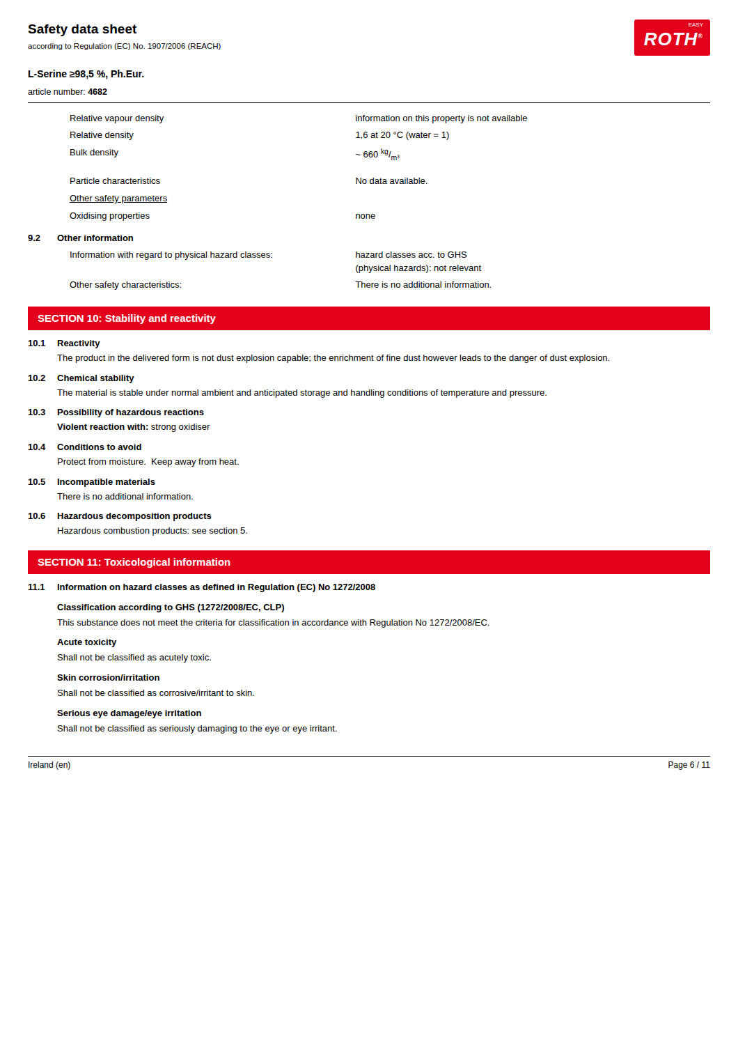EASYROTH®
Safety data sheet
according to Regulation (EC) No. 1907/2006 (REACH)
L-Serine ≥98,5 %, Ph.Eur.
article number: 4682
| Relative vapour density | information on this property is not available |
| Relative density | 1,6 at 20 °C (water = 1) |
| Bulk density | ~ 660 kg / m³ |
| Particle characteristics | No data available. |
| Other safety parameters | |
| Oxidising properties | none |
9.2
Other information
| Information with regard to physical hazard classes: | hazard classes acc. to GHS (physical hazards): not relevant |
| Other safety characteristics: | There is no additional information. |
SECTION 10: Stability and reactivity
10.1
Reactivity
The product in the delivered form is not dust explosion capable; the enrichment of fine dust however leads to the danger of dust explosion.
10.2
Chemical stability
The material is stable under normal ambient and anticipated storage and handling conditions of temperature and pressure.
10.3
Possibility of hazardous reactions
Violent reaction with: strong oxidiser
10.4
Conditions to avoid
Protect from moisture. Keep away from heat.
10.5
Incompatible materials
There is no additional information.
10.6
Hazardous decomposition products
Hazardous combustion products: see section 5.
SECTION 11: Toxicological information
11.1
Information on hazard classes as defined in Regulation (EC) No 1272/2008
Classification according to GHS (1272/2008/EC, CLP)
This substance does not meet the criteria for classification in accordance with Regulation No 1272/2008/EC.
Acute toxicity
Shall not be classified as acutely toxic.
Skin corrosion/irritation
Shall not be classified as corrosive/irritant to skin.
Serious eye damage/eye irritation
Shall not be classified as seriously damaging to the eye or eye irritant.
Ireland (en) Page 6 / 11